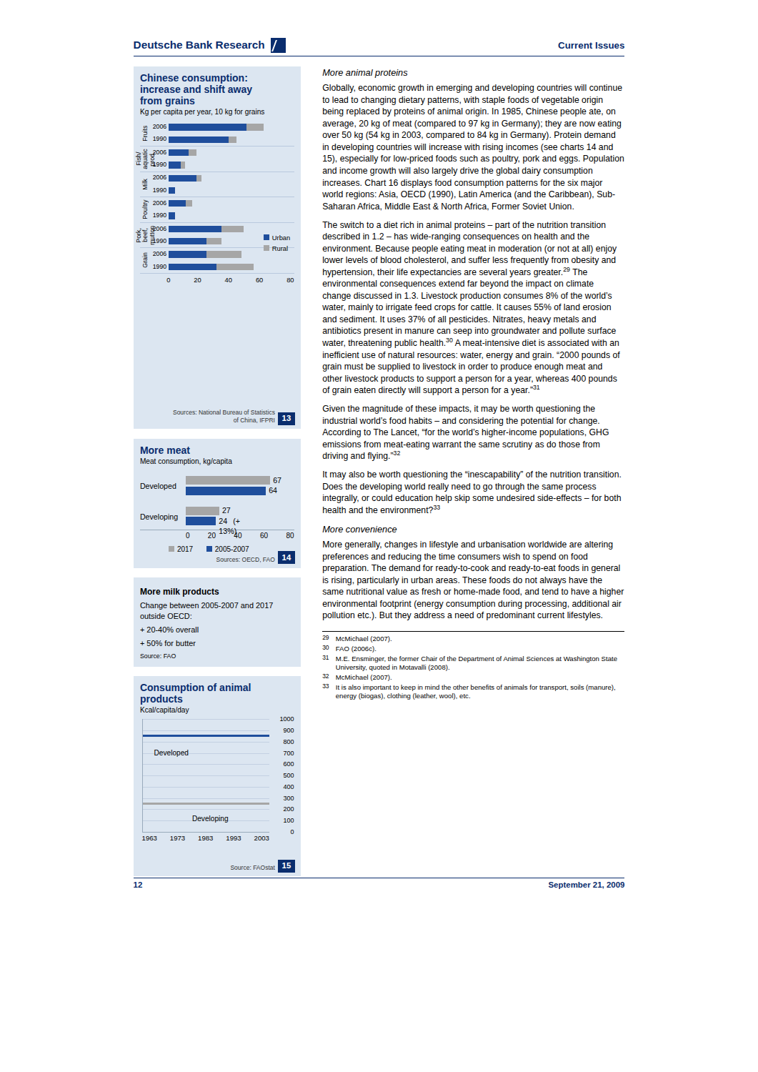Deutsche Bank Research
Current Issues
Chinese consumption:
increase and shift away
from grains
Kg per capita per year, 10 kg for grains
Fruits
2006
1990
Fish/
aquatic
prod.
2006
1990
Milk
2006
1990
Poultry
2006
1990
Pork,
beef,
mutton
2006
1990
Grain
2006
1990
Urban
Rural
020406080
Sources: National Bureau of Statistics
of China, IFPRI
13
More meat
Meat consumption, kg/capita
Developed
67
64
Developing
27
24(+ 13%)
020406080
2017 2005-2007
Sources: OECD, FAO
14
More milk products
Change between 2005-2007 and 2017 outside OECD:
+ 20-40% overall
+ 50% for butter
Source: FAO
Consumption of animal
products
Kcal/capita/day
Developed
Developing
1000
900
800
700
600
500
400
300
200
100
0
19631973198319932003
Source: FAOstat
15
More animal proteins
Globally, economic growth in emerging and developing countries will continue to lead to changing dietary patterns, with staple foods of vegetable origin being replaced by proteins of animal origin. In 1985, Chinese people ate, on average, 20 kg of meat (compared to 97 kg in Germany); they are now eating over 50 kg (54 kg in 2003, compared to 84 kg in Germany). Protein demand in developing countries will increase with rising incomes (see charts 14 and 15), especially for low-priced foods such as poultry, pork and eggs. Population and income growth will also largely drive the global dairy consumption increases. Chart 16 displays food consumption patterns for the six major world regions: Asia, OECD (1990), Latin America (and the Caribbean), Sub-Saharan Africa, Middle East & North Africa, Former Soviet Union.
The switch to a diet rich in animal proteins – part of the nutrition transition described in 1.2 – has wide-ranging consequences on health and the environment. Because people eating meat in moderation (or not at all) enjoy lower levels of blood cholesterol, and suffer less frequently from obesity and hypertension, their life expectancies are several years greater.29 The environmental consequences extend far beyond the impact on climate change discussed in 1.3. Livestock production consumes 8% of the world’s water, mainly to irrigate feed crops for cattle. It causes 55% of land erosion and sediment. It uses 37% of all pesticides. Nitrates, heavy metals and antibiotics present in manure can seep into groundwater and pollute surface water, threatening public health.30 A meat-intensive diet is associated with an inefficient use of natural resources: water, energy and grain. “2000 pounds of grain must be supplied to livestock in order to produce enough meat and other livestock products to support a person for a year, whereas 400 pounds of grain eaten directly will support a person for a year.”31
Given the magnitude of these impacts, it may be worth questioning the industrial world’s food habits – and considering the potential for change. According to The Lancet, “for the world’s higher-income populations, GHG emissions from meat-eating warrant the same scrutiny as do those from driving and flying.”32
It may also be worth questioning the “inescapability” of the nutrition transition. Does the developing world really need to go through the same process integrally, or could education help skip some undesired side-effects – for both health and the environment?33
More convenience
More generally, changes in lifestyle and urbanisation worldwide are altering preferences and reducing the time consumers wish to spend on food preparation. The demand for ready-to-cook and ready-to-eat foods in general is rising, particularly in urban areas. These foods do not always have the same nutritional value as fresh or home-made food, and tend to have a higher environmental footprint (energy consumption during processing, additional air pollution etc.). But they address a need of predominant current lifestyles.
McMichael (2007).
FAO (2006c).
M.E. Ensminger, the former Chair of the Department of Animal Sciences at Washington State University, quoted in Motavalli (2008).
McMichael (2007).
It is also important to keep in mind the other benefits of animals for transport, soils (manure), energy (biogas), clothing (leather, wool), etc.
12 September 21, 2009